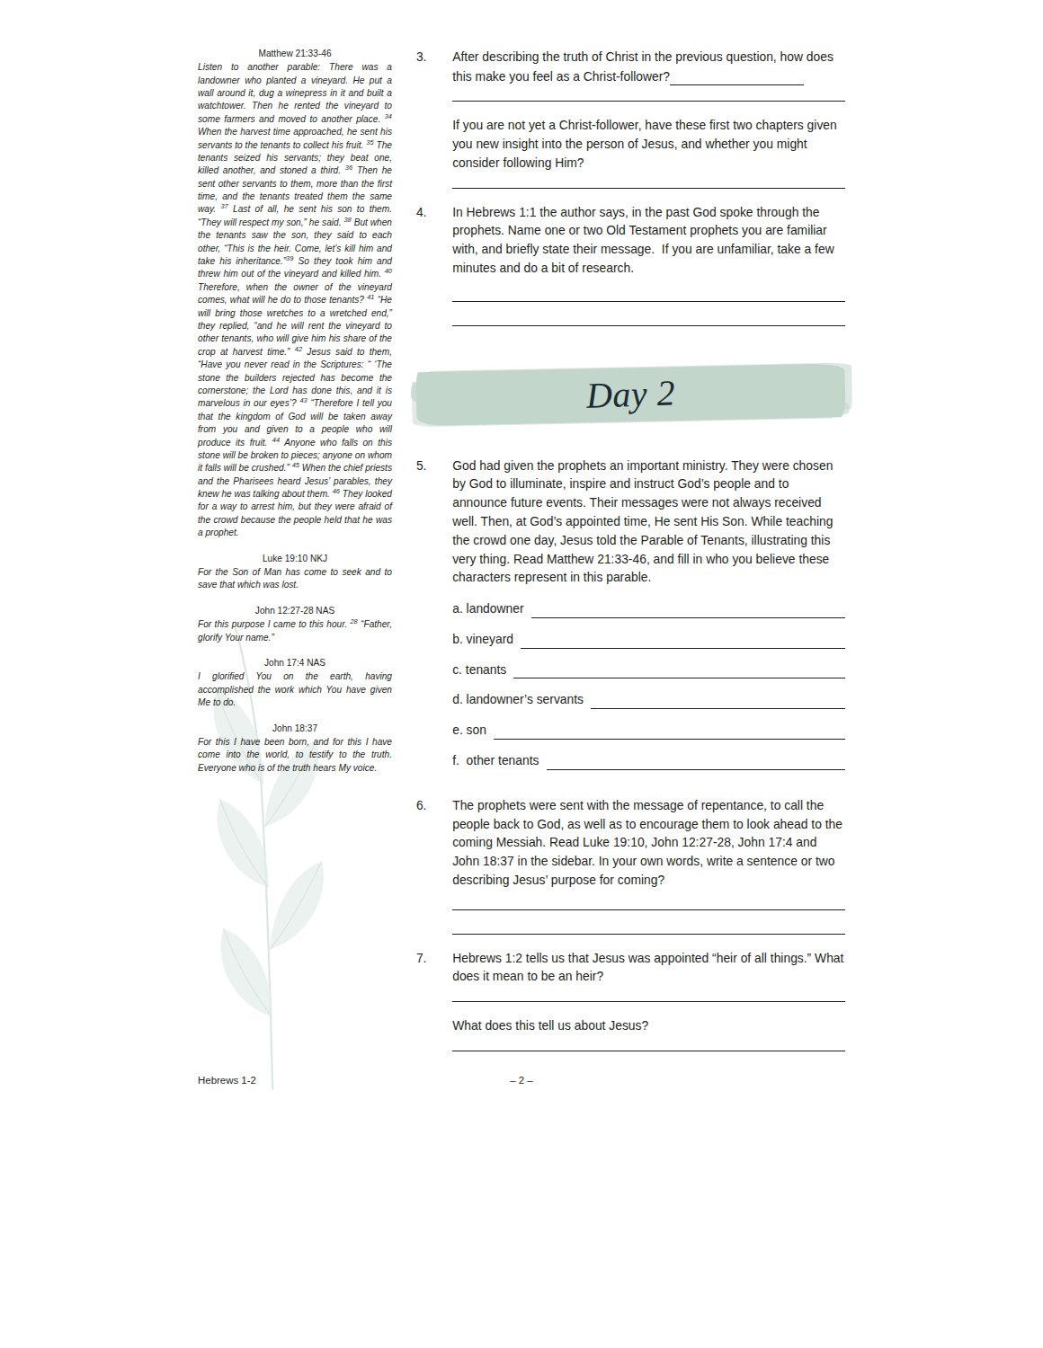Matthew 21:33-46
Listen to another parable: There was a landowner who planted a vineyard. He put a wall around it, dug a winepress in it and built a watchtower. Then he rented the vineyard to some farmers and moved to another place. 34 When the harvest time approached, he sent his servants to the tenants to collect his fruit. 35 The tenants seized his servants; they beat one, killed another, and stoned a third. 36 Then he sent other servants to them, more than the first time, and the tenants treated them the same way. 37 Last of all, he sent his son to them. “They will respect my son,” he said. 38 But when the tenants saw the son, they said to each other, “This is the heir. Come, let’s kill him and take his inheritance.”39 So they took him and threw him out of the vineyard and killed him. 40 Therefore, when the owner of the vineyard comes, what will he do to those tenants? 41 “He will bring those wretches to a wretched end,” they replied, “and he will rent the vineyard to other tenants, who will give him his share of the crop at harvest time.” 42 Jesus said to them, “Have you never read in the Scriptures: “ ‘The stone the builders rejected has become the cornerstone; the Lord has done this, and it is marvelous in our eyes’? 43 “Therefore I tell you that the kingdom of God will be taken away from you and given to a people who will produce its fruit. 44 Anyone who falls on this stone will be broken to pieces; anyone on whom it falls will be crushed.” 45 When the chief priests and the Pharisees heard Jesus’ parables, they knew he was talking about them. 46 They looked for a way to arrest him, but they were afraid of the crowd because the people held that he was a prophet.
Luke 19:10 NKJ
For the Son of Man has come to seek and to save that which was lost.
John 12:27-28 NAS
For this purpose I came to this hour. 28 “Father, glorify Your name.”
John 17:4 NAS
I glorified You on the earth, having accomplished the work which You have given Me to do.
John 18:37
For this I have been born, and for this I have come into the world, to testify to the truth. Everyone who is of the truth hears My voice.
3.
After describing the truth of Christ in the previous question, how does this make you feel as a Christ-follower?
If you are not yet a Christ-follower, have these first two chapters given you new insight into the person of Jesus, and whether you might consider following Him?
4.
In Hebrews 1:1 the author says, in the past God spoke through the prophets. Name one or two Old Testament prophets you are familiar with, and briefly state their message. If you are unfamiliar, take a few minutes and do a bit of research.
Day 2
5.
God had given the prophets an important ministry. They were chosen by God to illuminate, inspire and instruct God’s people and to announce future events. Their messages were not always received well. Then, at God’s appointed time, He sent His Son. While teaching the crowd one day, Jesus told the Parable of Tenants, illustrating this very thing. Read Matthew 21:33-46, and fill in who you believe these characters represent in this parable.
a. landowner
b. vineyard
c. tenants
d. landowner’s servants
e. son
f. other tenants
6.
The prophets were sent with the message of repentance, to call the people back to God, as well as to encourage them to look ahead to the coming Messiah. Read Luke 19:10, John 12:27-28, John 17:4 and John 18:37 in the sidebar. In your own words, write a sentence or two describing Jesus’ purpose for coming?
7.
Hebrews 1:2 tells us that Jesus was appointed “heir of all things.” What does it mean to be an heir?
What does this tell us about Jesus?
Hebrews 1-2
– 2 –